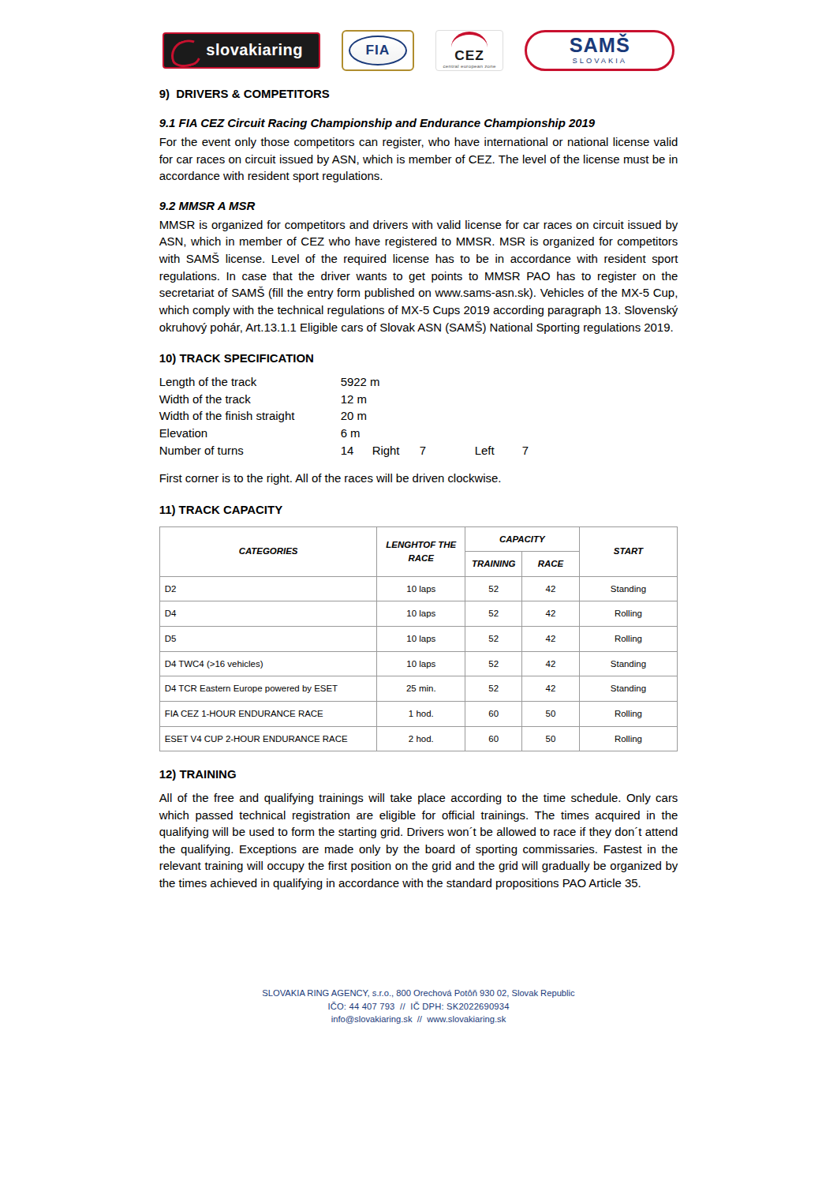slovakia ring
FIA
CEZ central european zone
SAMŠ SLOVAKIA
9) DRIVERS & COMPETITORS
9.1 FIA CEZ Circuit Racing Championship and Endurance Championship 2019
For the event only those competitors can register, who have international or national license valid for car races on circuit issued by ASN, which is member of CEZ. The level of the license must be in accordance with resident sport regulations.
9.2 MMSR A MSR
MMSR is organized for competitors and drivers with valid license for car races on circuit issued by ASN, which in member of CEZ who have registered to MMSR. MSR is organized for competitors with SAMŠ license. Level of the required license has to be in accordance with resident sport regulations. In case that the driver wants to get points to MMSR PAO has to register on the secretariat of SAMŠ (fill the entry form published on www.sams-asn.sk). Vehicles of the MX-5 Cup, which comply with the technical regulations of MX-5 Cups 2019 according paragraph 13. Slovenský okruhový pohár, Art.13.1.1 Eligible cars of Slovak ASN (SAMŠ) National Sporting regulations 2019.
10) TRACK SPECIFICATION
Length of the track 5922 m
Width of the track 12 m
Width of the finish straight 20 m
Elevation 6 m
Number of turns 14 Right 7 Left 7
First corner is to the right. All of the races will be driven clockwise.
11) TRACK CAPACITY
| CATEGORIES | LENGHTOF THE RACE | CAPACITY | START |
| --- | --- | --- | --- |
| TRAINING | RACE |
| D2 | 10 laps | 52 | 42 | Standing |
| D4 | 10 laps | 52 | 42 | Rolling |
| D5 | 10 laps | 52 | 42 | Rolling |
| D4 TWC4 (>16 vehicles) | 10 laps | 52 | 42 | Standing |
| D4 TCR Eastern Europe powered by ESET | 25 min. | 52 | 42 | Standing |
| FIA CEZ 1-HOUR ENDURANCE RACE | 1 hod. | 60 | 50 | Rolling |
| ESET V4 CUP 2-HOUR ENDURANCE RACE | 2 hod. | 60 | 50 | Rolling |
12) TRAINING
All of the free and qualifying trainings will take place according to the time schedule. Only cars which passed technical registration are eligible for official trainings. The times acquired in the qualifying will be used to form the starting grid. Drivers won´t be allowed to race if they don´t attend the qualifying. Exceptions are made only by the board of sporting commissaries. Fastest in the relevant training will occupy the first position on the grid and the grid will gradually be organized by the times achieved in qualifying in accordance with the standard propositions PAO Article 35.
SLOVAKIA RING AGENCY, s.r.o., 800 Orechová Potôň 930 02, Slovak Republic
IČO: 44 407 793 // IČ DPH: SK2022690934
info@slovakiaring.sk // www.slovakiaring.sk